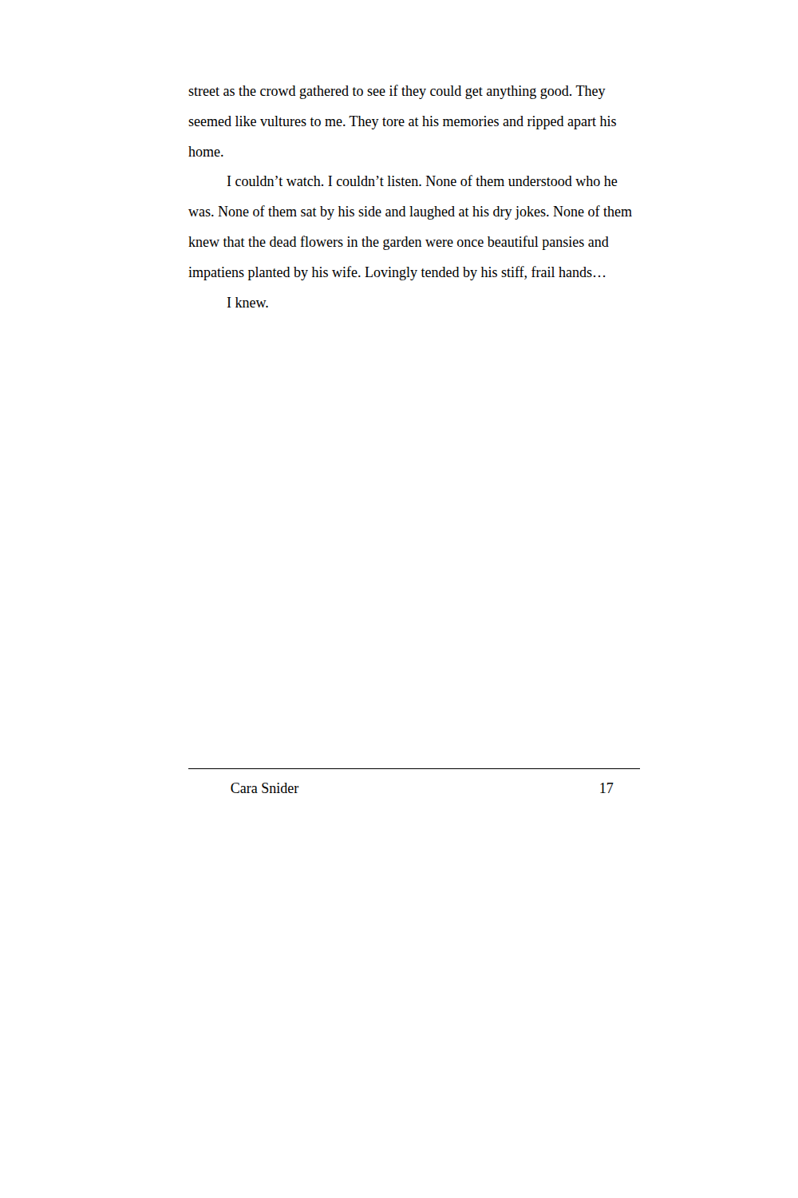street as the crowd gathered to see if they could get anything good. They seemed like vultures to me. They tore at his memories and ripped apart his home.
I couldn’t watch. I couldn’t listen. None of them understood who he was. None of them sat by his side and laughed at his dry jokes. None of them knew that the dead flowers in the garden were once beautiful pansies and impatiens planted by his wife. Lovingly tended by his stiff, frail hands…
I knew.
Cara Snider 17